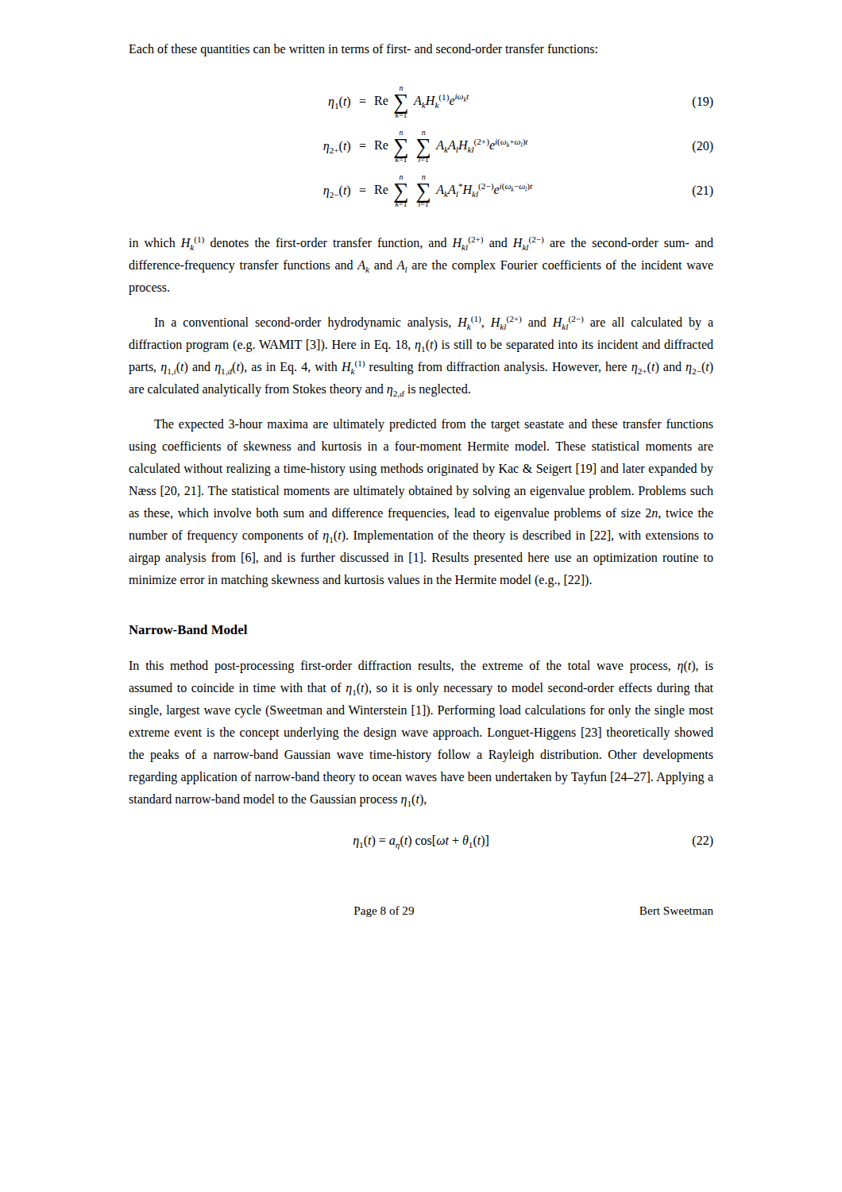Each of these quantities can be written in terms of first- and second-order transfer functions:
| η 1 ( t ) | = | Re n ∑ k =1 A k H k (1) e iω k t | (19) |
| η 2+ ( t ) | = | Re n ∑ k =1 n ∑ l =1 A k A l H kl (2+) e i ( ω k + ω l ) t | (20) |
| η 2− ( t ) | = | Re n ∑ k =1 n ∑ l =1 A k A l * H kl (2−) e i ( ω k − ω l ) t | (21) |
in which Hk(1) denotes the first-order transfer function, and Hkl(2+) and Hkl(2−) are the second-order sum- and difference-frequency transfer functions and Ak and Al are the complex Fourier coefficients of the incident wave process.
In a conventional second-order hydrodynamic analysis, Hk(1), Hkl(2+) and Hkl(2−) are all calculated by a diffraction program (e.g. WAMIT [3]). Here in Eq. 18, η1(t) is still to be separated into its incident and diffracted parts, η1,i(t) and η1,d(t), as in Eq. 4, with Hk(1) resulting from diffraction analysis. However, here η2+(t) and η2−(t) are calculated analytically from Stokes theory and η2,d is neglected.
The expected 3-hour maxima are ultimately predicted from the target seastate and these transfer functions using coefficients of skewness and kurtosis in a four-moment Hermite model. These statistical moments are calculated without realizing a time-history using methods originated by Kac & Seigert [19] and later expanded by Næss [20, 21]. The statistical moments are ultimately obtained by solving an eigenvalue problem. Problems such as these, which involve both sum and difference frequencies, lead to eigenvalue problems of size 2n, twice the number of frequency components of η1(t). Implementation of the theory is described in [22], with extensions to airgap analysis from [6], and is further discussed in [1]. Results presented here use an optimization routine to minimize error in matching skewness and kurtosis values in the Hermite model (e.g., [22]).
Narrow-Band Model
In this method post-processing first-order diffraction results, the extreme of the total wave process, η(t), is assumed to coincide in time with that of η1(t), so it is only necessary to model second-order effects during that single, largest wave cycle (Sweetman and Winterstein [1]). Performing load calculations for only the single most extreme event is the concept underlying the design wave approach. Longuet-Higgens [23] theoretically showed the peaks of a narrow-band Gaussian wave time-history follow a Rayleigh distribution. Other developments regarding application of narrow-band theory to ocean waves have been undertaken by Tayfun [24–27]. Applying a standard narrow-band model to the Gaussian process η1(t),
η1(t) = aη(t) cos[ωt + θ1(t)] (22)
Page 8 of 29
Bert Sweetman